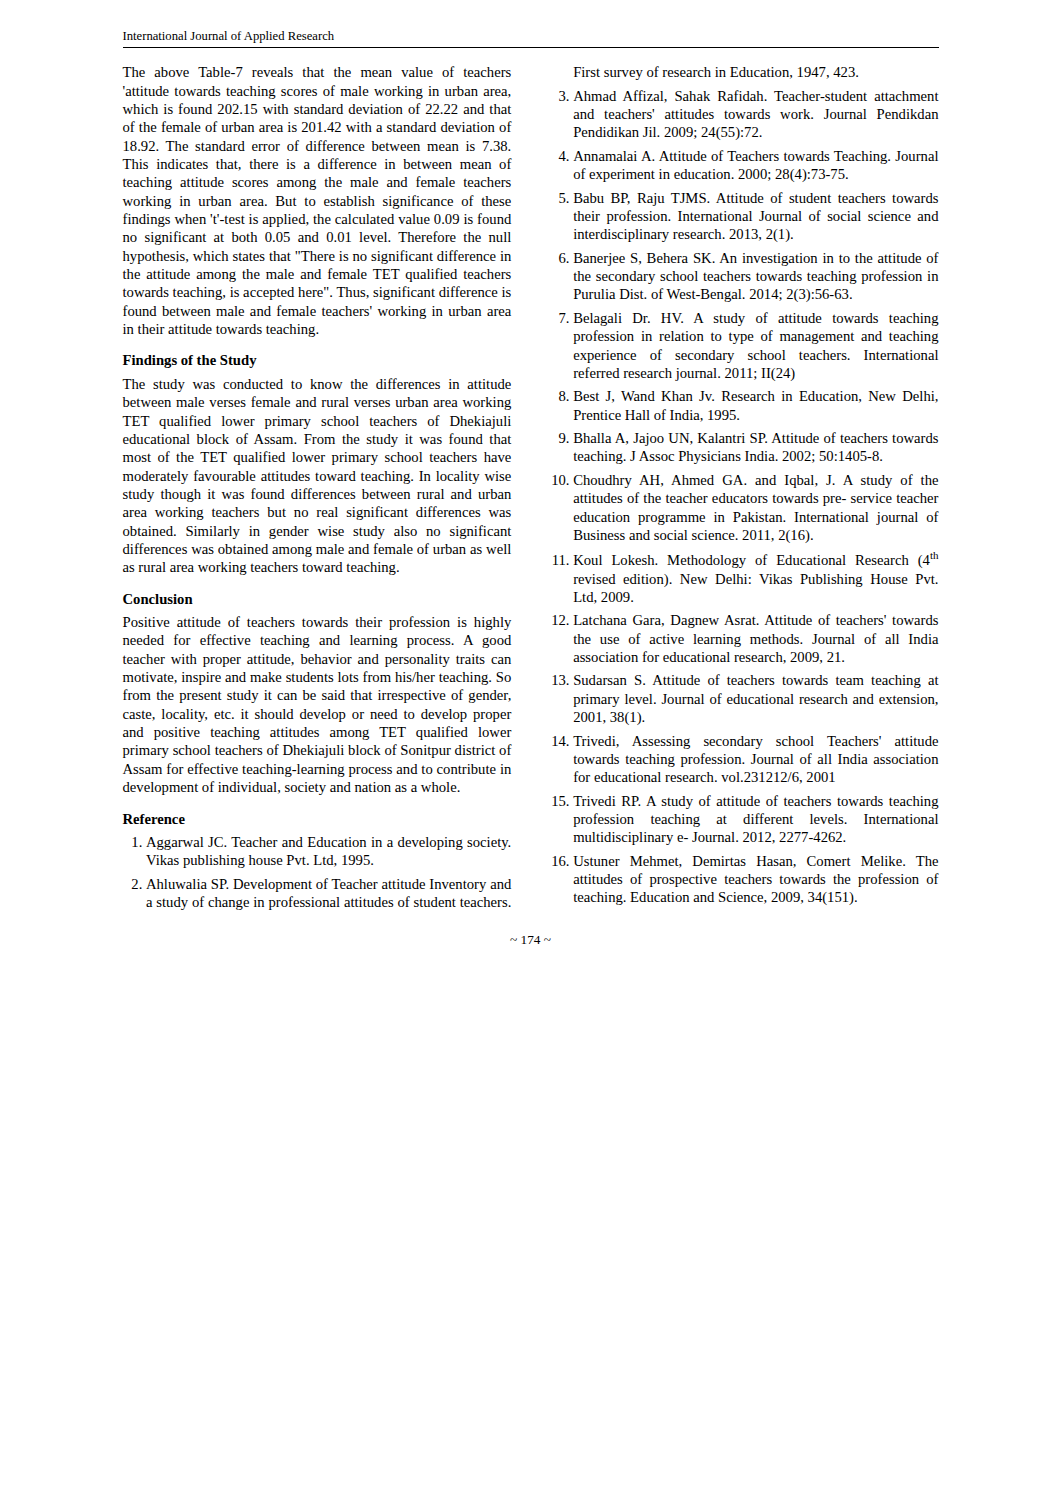International Journal of Applied Research
The above Table-7 reveals that the mean value of teachers 'attitude towards teaching scores of male working in urban area, which is found 202.15 with standard deviation of 22.22 and that of the female of urban area is 201.42 with a standard deviation of 18.92. The standard error of difference between mean is 7.38. This indicates that, there is a difference in between mean of teaching attitude scores among the male and female teachers working in urban area. But to establish significance of these findings when 't'-test is applied, the calculated value 0.09 is found no significant at both 0.05 and 0.01 level. Therefore the null hypothesis, which states that "There is no significant difference in the attitude among the male and female TET qualified teachers towards teaching, is accepted here". Thus, significant difference is found between male and female teachers' working in urban area in their attitude towards teaching.
Findings of the Study
The study was conducted to know the differences in attitude between male verses female and rural verses urban area working TET qualified lower primary school teachers of Dhekiajuli educational block of Assam. From the study it was found that most of the TET qualified lower primary school teachers have moderately favourable attitudes toward teaching. In locality wise study though it was found differences between rural and urban area working teachers but no real significant differences was obtained. Similarly in gender wise study also no significant differences was obtained among male and female of urban as well as rural area working teachers toward teaching.
Conclusion
Positive attitude of teachers towards their profession is highly needed for effective teaching and learning process. A good teacher with proper attitude, behavior and personality traits can motivate, inspire and make students lots from his/her teaching. So from the present study it can be said that irrespective of gender, caste, locality, etc. it should develop or need to develop proper and positive teaching attitudes among TET qualified lower primary school teachers of Dhekiajuli block of Sonitpur district of Assam for effective teaching-learning process and to contribute in development of individual, society and nation as a whole.
Reference
Aggarwal JC. Teacher and Education in a developing society. Vikas publishing house Pvt. Ltd, 1995.
Ahluwalia SP. Development of Teacher attitude Inventory and a study of change in professional attitudes of student teachers. First survey of research in Education, 1947, 423.
Ahmad Affizal, Sahak Rafidah. Teacher-student attachment and teachers' attitudes towards work. Journal Pendikdan Pendidikan Jil. 2009; 24(55):72.
Annamalai A. Attitude of Teachers towards Teaching. Journal of experiment in education. 2000; 28(4):73-75.
Babu BP, Raju TJMS. Attitude of student teachers towards their profession. International Journal of social science and interdisciplinary research. 2013, 2(1).
Banerjee S, Behera SK. An investigation in to the attitude of the secondary school teachers towards teaching profession in Purulia Dist. of West-Bengal. 2014; 2(3):56-63.
Belagali Dr. HV. A study of attitude towards teaching profession in relation to type of management and teaching experience of secondary school teachers. International referred research journal. 2011; II(24)
Best J, Wand Khan Jv. Research in Education, New Delhi, Prentice Hall of India, 1995.
Bhalla A, Jajoo UN, Kalantri SP. Attitude of teachers towards teaching. J Assoc Physicians India. 2002; 50:1405-8.
Choudhry AH, Ahmed GA. and Iqbal, J. A study of the attitudes of the teacher educators towards pre- service teacher education programme in Pakistan. International journal of Business and social science. 2011, 2(16).
Koul Lokesh. Methodology of Educational Research (4th revised edition). New Delhi: Vikas Publishing House Pvt. Ltd, 2009.
Latchana Gara, Dagnew Asrat. Attitude of teachers' towards the use of active learning methods. Journal of all India association for educational research, 2009, 21.
Sudarsan S. Attitude of teachers towards team teaching at primary level. Journal of educational research and extension, 2001, 38(1).
Trivedi, Assessing secondary school Teachers' attitude towards teaching profession. Journal of all India association for educational research. vol.231212/6, 2001
Trivedi RP. A study of attitude of teachers towards teaching profession teaching at different levels. International multidisciplinary e- Journal. 2012, 2277-4262.
Ustuner Mehmet, Demirtas Hasan, Comert Melike. The attitudes of prospective teachers towards the profession of teaching. Education and Science, 2009, 34(151).
~ 174 ~